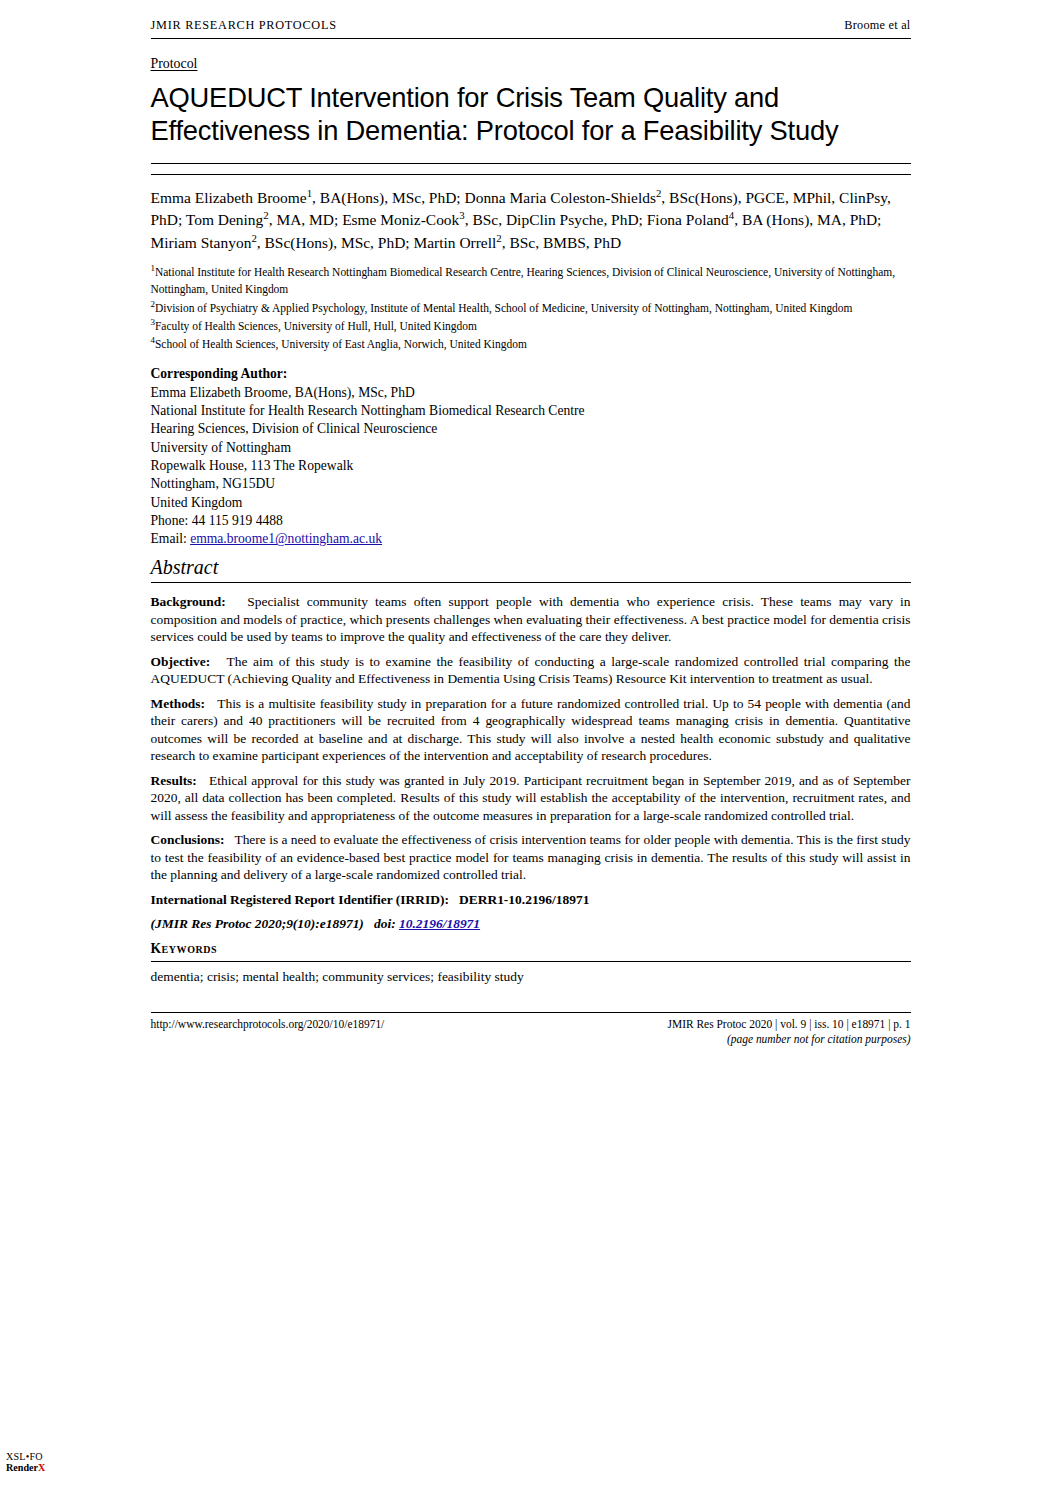JMIR Research Protocols
Broome et al
Protocol
AQUEDUCT Intervention for Crisis Team Quality and Effectiveness in Dementia: Protocol for a Feasibility Study
Emma Elizabeth Broome1, BA(Hons), MSc, PhD; Donna Maria Coleston-Shields2, BSc(Hons), PGCE, MPhil, ClinPsy, PhD; Tom Dening2, MA, MD; Esme Moniz-Cook3, BSc, DipClin Psyche, PhD; Fiona Poland4, BA (Hons), MA, PhD; Miriam Stanyon2, BSc(Hons), MSc, PhD; Martin Orrell2, BSc, BMBS, PhD
1National Institute for Health Research Nottingham Biomedical Research Centre, Hearing Sciences, Division of Clinical Neuroscience, University of Nottingham, Nottingham, United Kingdom
2Division of Psychiatry & Applied Psychology, Institute of Mental Health, School of Medicine, University of Nottingham, Nottingham, United Kingdom
3Faculty of Health Sciences, University of Hull, Hull, United Kingdom
4School of Health Sciences, University of East Anglia, Norwich, United Kingdom
Corresponding Author:
Emma Elizabeth Broome, BA(Hons), MSc, PhD
National Institute for Health Research Nottingham Biomedical Research Centre
Hearing Sciences, Division of Clinical Neuroscience
University of Nottingham
Ropewalk House, 113 The Ropewalk
Nottingham, NG15DU
United Kingdom
Phone: 44 115 919 4488
Email: emma.broome1@nottingham.ac.uk
Abstract
Background: Specialist community teams often support people with dementia who experience crisis. These teams may vary in composition and models of practice, which presents challenges when evaluating their effectiveness. A best practice model for dementia crisis services could be used by teams to improve the quality and effectiveness of the care they deliver.
Objective: The aim of this study is to examine the feasibility of conducting a large-scale randomized controlled trial comparing the AQUEDUCT (Achieving Quality and Effectiveness in Dementia Using Crisis Teams) Resource Kit intervention to treatment as usual.
Methods: This is a multisite feasibility study in preparation for a future randomized controlled trial. Up to 54 people with dementia (and their carers) and 40 practitioners will be recruited from 4 geographically widespread teams managing crisis in dementia. Quantitative outcomes will be recorded at baseline and at discharge. This study will also involve a nested health economic substudy and qualitative research to examine participant experiences of the intervention and acceptability of research procedures.
Results: Ethical approval for this study was granted in July 2019. Participant recruitment began in September 2019, and as of September 2020, all data collection has been completed. Results of this study will establish the acceptability of the intervention, recruitment rates, and will assess the feasibility and appropriateness of the outcome measures in preparation for a large-scale randomized controlled trial.
Conclusions: There is a need to evaluate the effectiveness of crisis intervention teams for older people with dementia. This is the first study to test the feasibility of an evidence-based best practice model for teams managing crisis in dementia. The results of this study will assist in the planning and delivery of a large-scale randomized controlled trial.
International Registered Report Identifier (IRRID): DERR1-10.2196/18971
(JMIR Res Protoc 2020;9(10):e18971) doi: 10.2196/18971
Keywords
dementia; crisis; mental health; community services; feasibility study
http://www.researchprotocols.org/2020/10/e18971/
JMIR Res Protoc 2020 | vol. 9 | iss. 10 | e18971 | p. 1
(page number not for citation purposes)
XSL•FO
RenderX